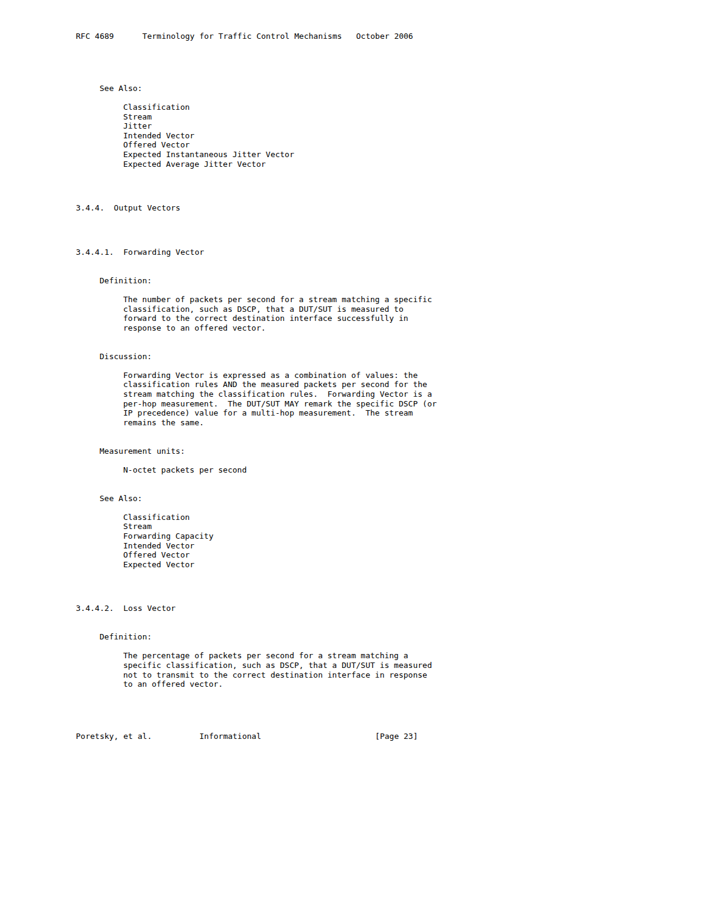RFC 4689 Terminology for Traffic Control Mechanisms October 2006
See Also:
Classification Stream Jitter Intended Vector Offered Vector Expected Instantaneous Jitter Vector Expected Average Jitter Vector
3.4.4. Output Vectors
3.4.4.1. Forwarding Vector
Definition:
The number of packets per second for a stream matching a specific classification, such as DSCP, that a DUT/SUT is measured to forward to the correct destination interface successfully in response to an offered vector.
Discussion:
Forwarding Vector is expressed as a combination of values: the classification rules AND the measured packets per second for the stream matching the classification rules. Forwarding Vector is a per-hop measurement. The DUT/SUT MAY remark the specific DSCP (or IP precedence) value for a multi-hop measurement. The stream remains the same.
Measurement units:
N-octet packets per second
See Also:
Classification Stream Forwarding Capacity Intended Vector Offered Vector Expected Vector
3.4.4.2. Loss Vector
Definition:
The percentage of packets per second for a stream matching a specific classification, such as DSCP, that a DUT/SUT is measured not to transmit to the correct destination interface in response to an offered vector.
Poretsky, et al. Informational [Page 23]